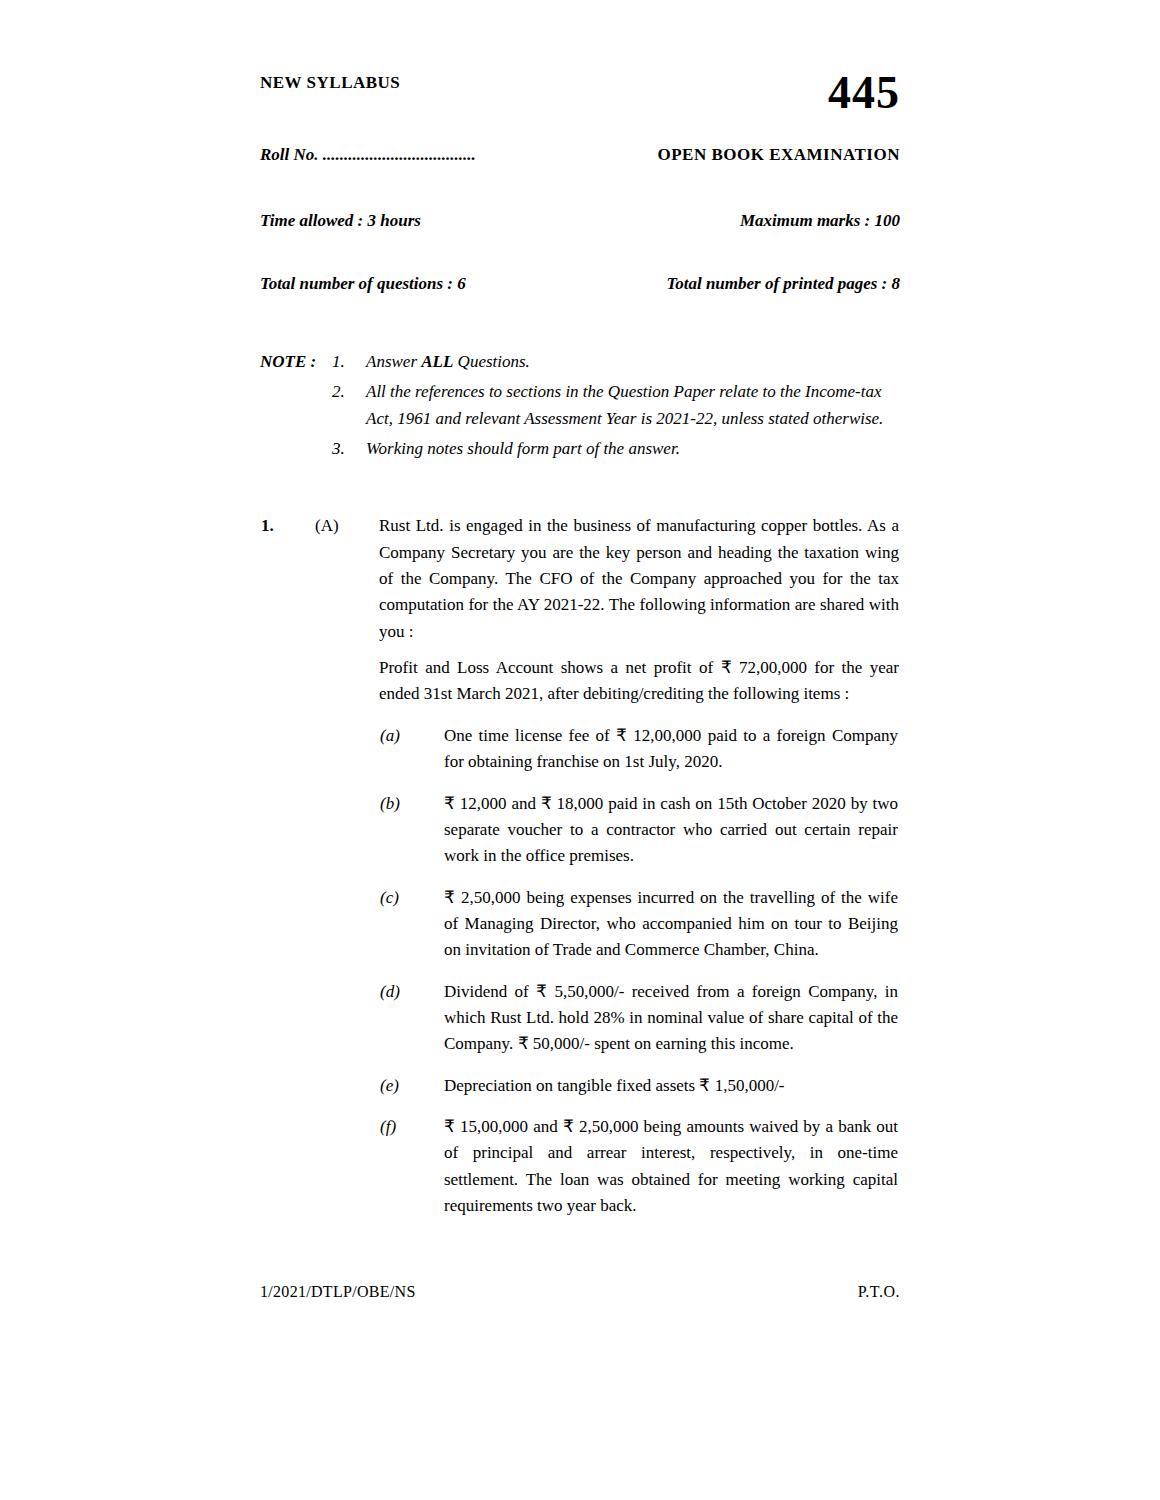NEW SYLLABUS
445
Roll No. ....................................
OPEN BOOK EXAMINATION
Time allowed : 3 hours
Maximum marks : 100
Total number of questions : 6
Total number of printed pages : 8
| NOTE : | 1. | Answer ALL Questions. |
| | 2. | All the references to sections in the Question Paper relate to the Income-tax Act, 1961 and relevant Assessment Year is 2021-22, unless stated otherwise. |
| | 3. | Working notes should form part of the answer. |
| 1. | (A) | Rust Ltd. is engaged in the business of manufacturing copper bottles. As a Company Secretary you are the key person and heading the taxation wing of the Company. The CFO of the Company approached you for the tax computation for the AY 2021-22. The following information are shared with you : Profit and Loss Account shows a net profit of ₹ 72,00,000 for the year ended 31st March 2021, after debiting/crediting the following items : / ( a ) / One time license fee of ₹ 12,00,000 paid to a foreign Company for obtaining franchise on 1st July, 2020. / / ( b ) / ₹ 12,000 and ₹ 18,000 paid in cash on 15th October 2020 by two separate voucher to a contractor who carried out certain repair work in the office premises. / / ( c ) / ₹ 2,50,000 being expenses incurred on the travelling of the wife of Managing Director, who accompanied him on tour to Beijing on invitation of Trade and Commerce Chamber, China. / / ( d ) / Dividend of ₹ 5,50,000/- received from a foreign Company, in which Rust Ltd. hold 28% in nominal value of share capital of the Company. ₹ 50,000/- spent on earning this income. / / ( e ) / Depreciation on tangible fixed assets ₹ 1,50,000/- / / ( f ) / ₹ 15,00,000 and ₹ 2,50,000 being amounts waived by a bank out of principal and arrear interest, respectively, in one-time settlement. The loan was obtained for meeting working capital requirements two year back. / |
1/2021/DTLP/OBE/NS
P.T.O.